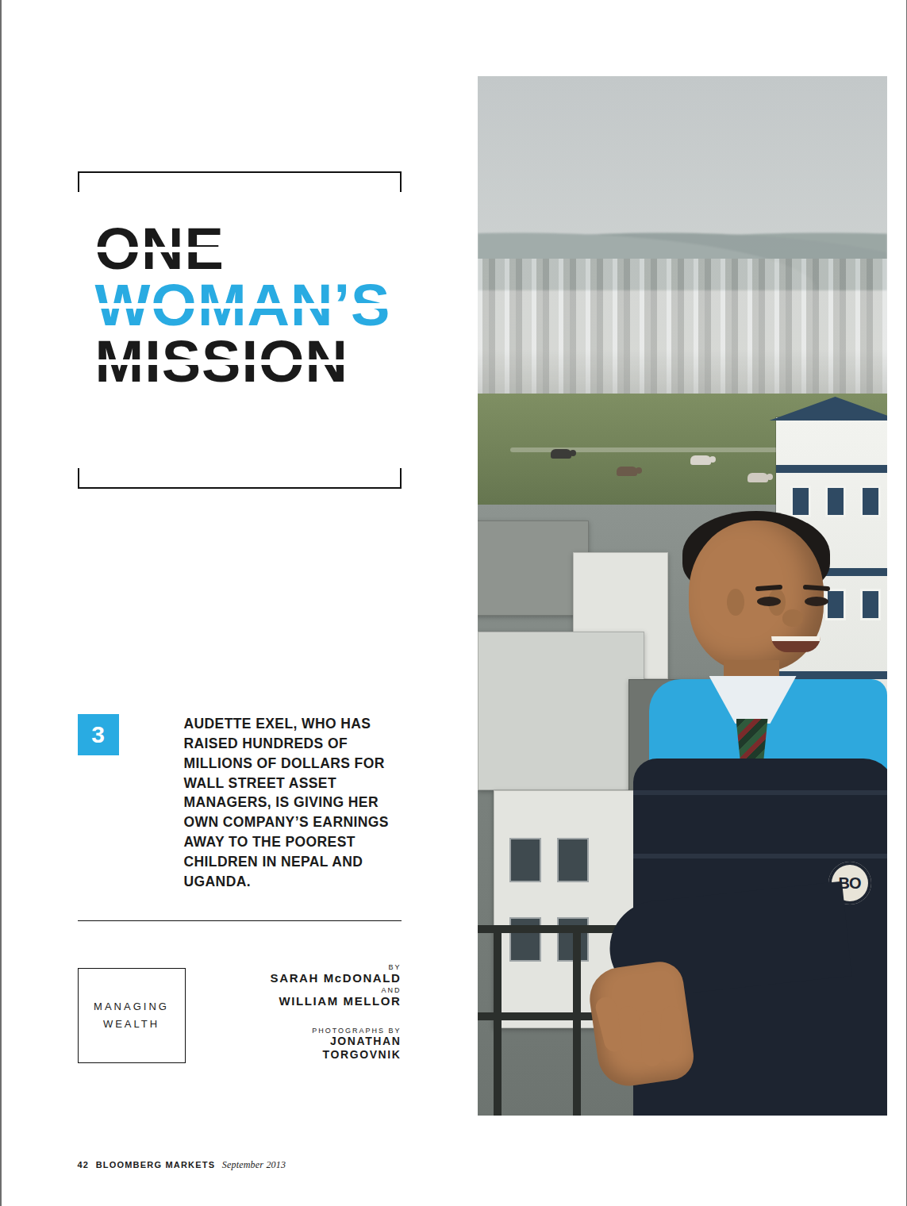BO
One Woman’s Mission
3
Audette Exel, who has raised hundreds of millions of dollars for Wall Street asset managers, is giving her own company’s earnings away to the poorest children in Nepal and Uganda.
Managing
Wealth
BY
SARAH McDONALD
AND
WILLIAM MELLOR
PHOTOGRAPHS BY
JONATHAN
TORGOVNIK
42 BLOOMBERG MARKETS September 2013